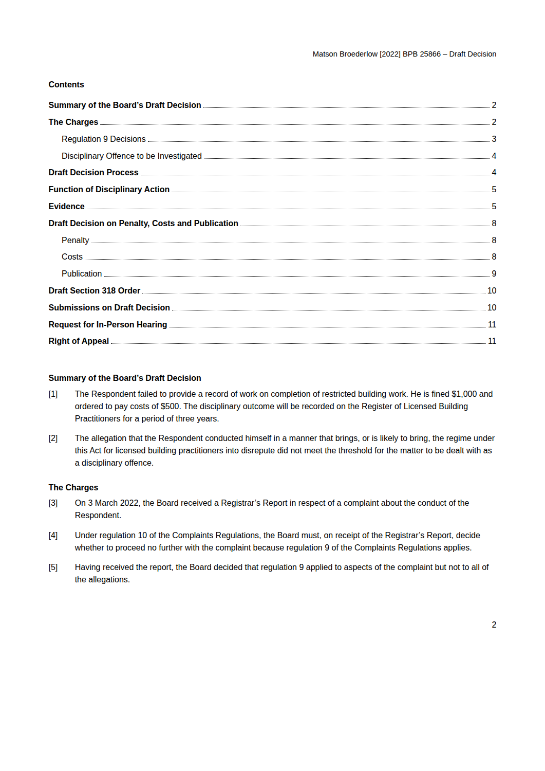Matson Broederlow [2022] BPB 25866 – Draft Decision
Contents
Summary of the Board’s Draft Decision 2
The Charges 2
Regulation 9 Decisions 3
Disciplinary Offence to be Investigated 4
Draft Decision Process 4
Function of Disciplinary Action 5
Evidence 5
Draft Decision on Penalty, Costs and Publication 8
Penalty 8
Costs 8
Publication 9
Draft Section 318 Order 10
Submissions on Draft Decision 10
Request for In-Person Hearing 11
Right of Appeal 11
Summary of the Board’s Draft Decision
[1] The Respondent failed to provide a record of work on completion of restricted building work. He is fined $1,000 and ordered to pay costs of $500. The disciplinary outcome will be recorded on the Register of Licensed Building Practitioners for a period of three years.
[2] The allegation that the Respondent conducted himself in a manner that brings, or is likely to bring, the regime under this Act for licensed building practitioners into disrepute did not meet the threshold for the matter to be dealt with as a disciplinary offence.
The Charges
[3] On 3 March 2022, the Board received a Registrar’s Report in respect of a complaint about the conduct of the Respondent.
[4] Under regulation 10 of the Complaints Regulations, the Board must, on receipt of the Registrar’s Report, decide whether to proceed no further with the complaint because regulation 9 of the Complaints Regulations applies.
[5] Having received the report, the Board decided that regulation 9 applied to aspects of the complaint but not to all of the allegations.
2